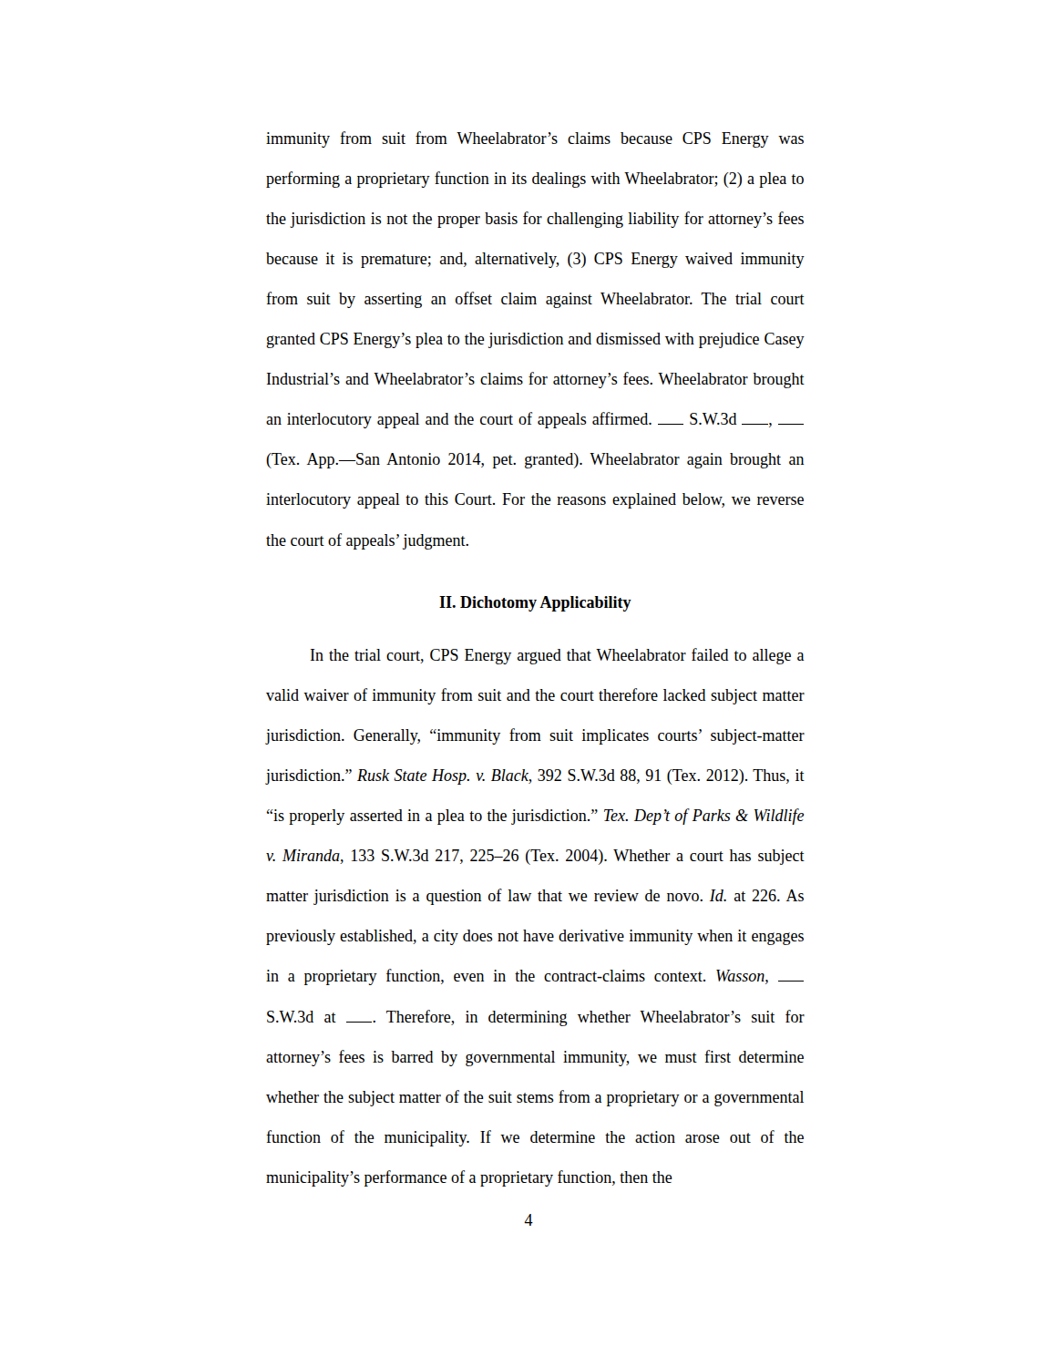immunity from suit from Wheelabrator’s claims because CPS Energy was performing a proprietary function in its dealings with Wheelabrator; (2) a plea to the jurisdiction is not the proper basis for challenging liability for attorney’s fees because it is premature; and, alternatively, (3) CPS Energy waived immunity from suit by asserting an offset claim against Wheelabrator. The trial court granted CPS Energy’s plea to the jurisdiction and dismissed with prejudice Casey Industrial’s and Wheelabrator’s claims for attorney’s fees. Wheelabrator brought an interlocutory appeal and the court of appeals affirmed. S.W.3d , (Tex. App.—San Antonio 2014, pet. granted). Wheelabrator again brought an interlocutory appeal to this Court. For the reasons explained below, we reverse the court of appeals’ judgment.
II. Dichotomy Applicability
In the trial court, CPS Energy argued that Wheelabrator failed to allege a valid waiver of immunity from suit and the court therefore lacked subject matter jurisdiction. Generally, “immunity from suit implicates courts’ subject-matter jurisdiction.” Rusk State Hosp. v. Black, 392 S.W.3d 88, 91 (Tex. 2012). Thus, it “is properly asserted in a plea to the jurisdiction.” Tex. Dep’t of Parks & Wildlife v. Miranda, 133 S.W.3d 217, 225–26 (Tex. 2004). Whether a court has subject matter jurisdiction is a question of law that we review de novo. Id. at 226. As previously established, a city does not have derivative immunity when it engages in a proprietary function, even in the contract-claims context. Wasson, S.W.3d at . Therefore, in determining whether Wheelabrator’s suit for attorney’s fees is barred by governmental immunity, we must first determine whether the subject matter of the suit stems from a proprietary or a governmental function of the municipality. If we determine the action arose out of the municipality’s performance of a proprietary function, then the
4